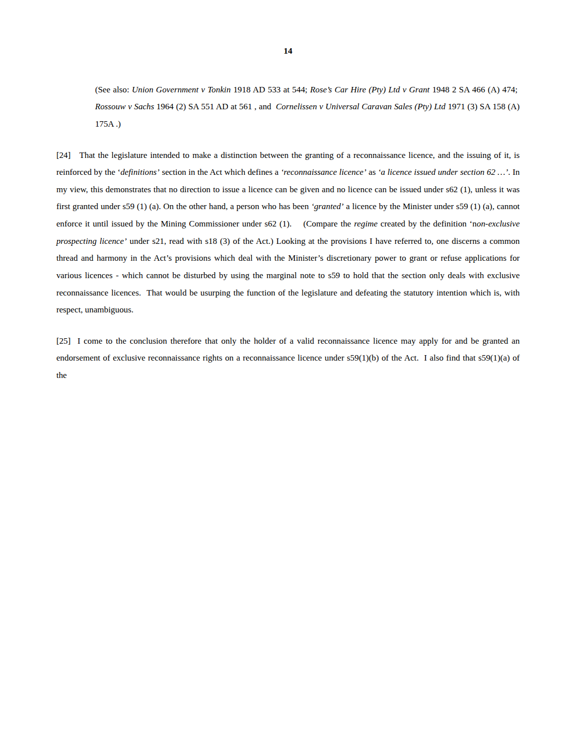14
(See also: Union Government v Tonkin 1918 AD 533 at 544; Rose’s Car Hire (Pty) Ltd v Grant 1948 2 SA 466 (A) 474; Rossouw v Sachs 1964 (2) SA 551 AD at 561 , and Cornelissen v Universal Caravan Sales (Pty) Ltd 1971 (3) SA 158 (A) 175A .)
[24] That the legislature intended to make a distinction between the granting of a reconnaissance licence, and the issuing of it, is reinforced by the ‘definitions’ section in the Act which defines a ‘reconnaissance licence’ as ‘a licence issued under section 62 …’. In my view, this demonstrates that no direction to issue a licence can be given and no licence can be issued under s62 (1), unless it was first granted under s59 (1) (a). On the other hand, a person who has been ‘granted’ a licence by the Minister under s59 (1) (a), cannot enforce it until issued by the Mining Commissioner under s62 (1). (Compare the regime created by the definition ‘non-exclusive prospecting licence’ under s21, read with s18 (3) of the Act.) Looking at the provisions I have referred to, one discerns a common thread and harmony in the Act’s provisions which deal with the Minister’s discretionary power to grant or refuse applications for various licences - which cannot be disturbed by using the marginal note to s59 to hold that the section only deals with exclusive reconnaissance licences. That would be usurping the function of the legislature and defeating the statutory intention which is, with respect, unambiguous.
[25] I come to the conclusion therefore that only the holder of a valid reconnaissance licence may apply for and be granted an endorsement of exclusive reconnaissance rights on a reconnaissance licence under s59(1)(b) of the Act. I also find that s59(1)(a) of the